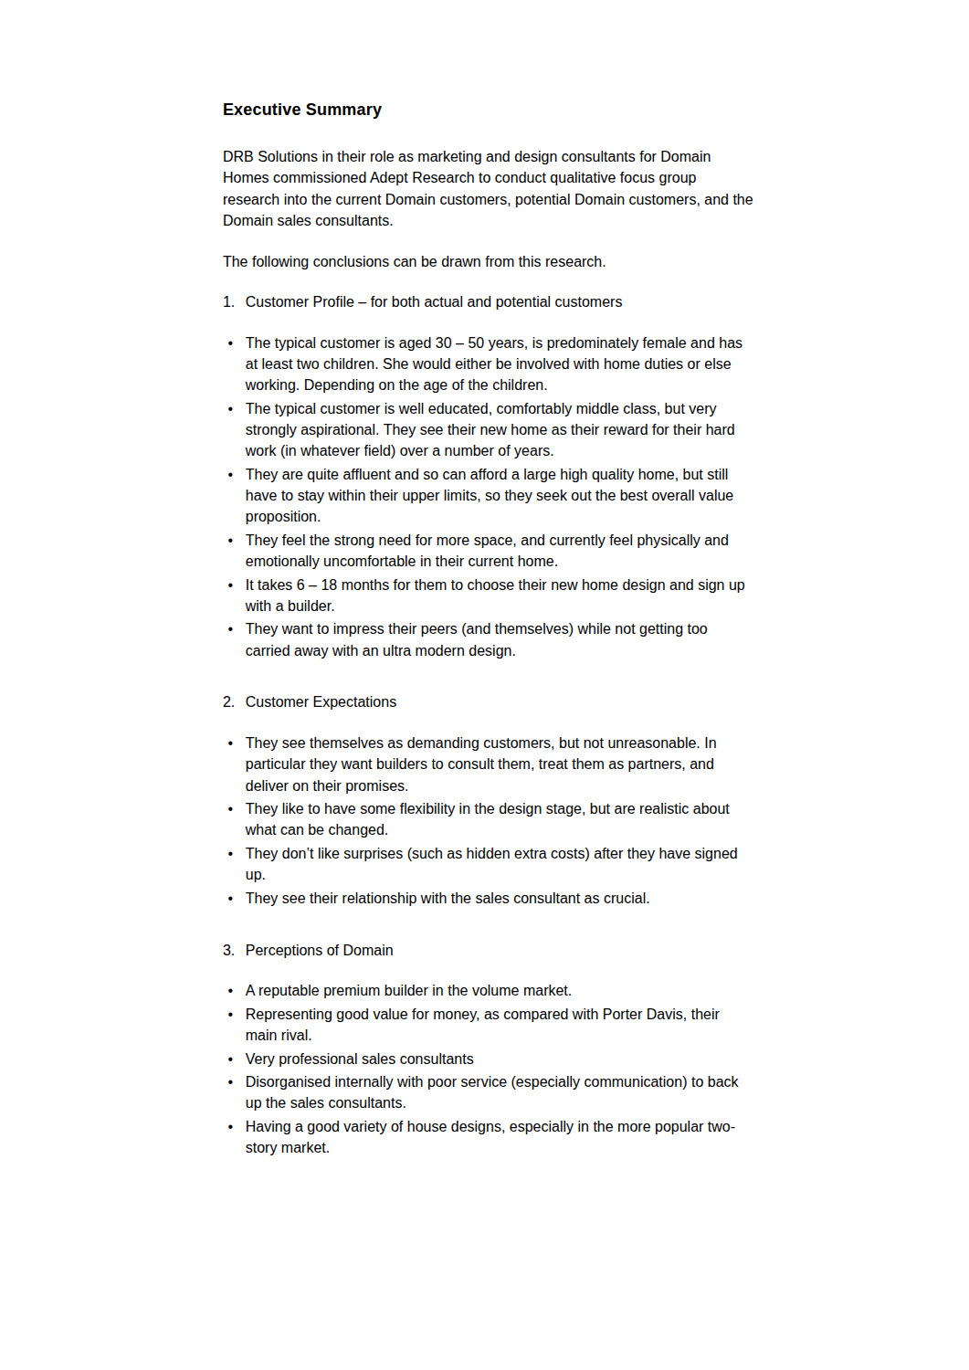Executive Summary
DRB Solutions in their role as marketing and design consultants for Domain Homes commissioned Adept Research to conduct qualitative focus group research into the current Domain customers, potential Domain customers, and the Domain sales consultants.
The following conclusions can be drawn from this research.
Customer Profile – for both actual and potential customers
The typical customer is aged 30 – 50 years, is predominately female and has at least two children. She would either be involved with home duties or else working. Depending on the age of the children.
The typical customer is well educated, comfortably middle class, but very strongly aspirational. They see their new home as their reward for their hard work (in whatever field) over a number of years.
They are quite affluent and so can afford a large high quality home, but still have to stay within their upper limits, so they seek out the best overall value proposition.
They feel the strong need for more space, and currently feel physically and emotionally uncomfortable in their current home.
It takes 6 – 18 months for them to choose their new home design and sign up with a builder.
They want to impress their peers (and themselves) while not getting too carried away with an ultra modern design.
Customer Expectations
They see themselves as demanding customers, but not unreasonable. In particular they want builders to consult them, treat them as partners, and deliver on their promises.
They like to have some flexibility in the design stage, but are realistic about what can be changed.
They don’t like surprises (such as hidden extra costs) after they have signed up.
They see their relationship with the sales consultant as crucial.
Perceptions of Domain
A reputable premium builder in the volume market.
Representing good value for money, as compared with Porter Davis, their main rival.
Very professional sales consultants
Disorganised internally with poor service (especially communication) to back up the sales consultants.
Having a good variety of house designs, especially in the more popular two-story market.